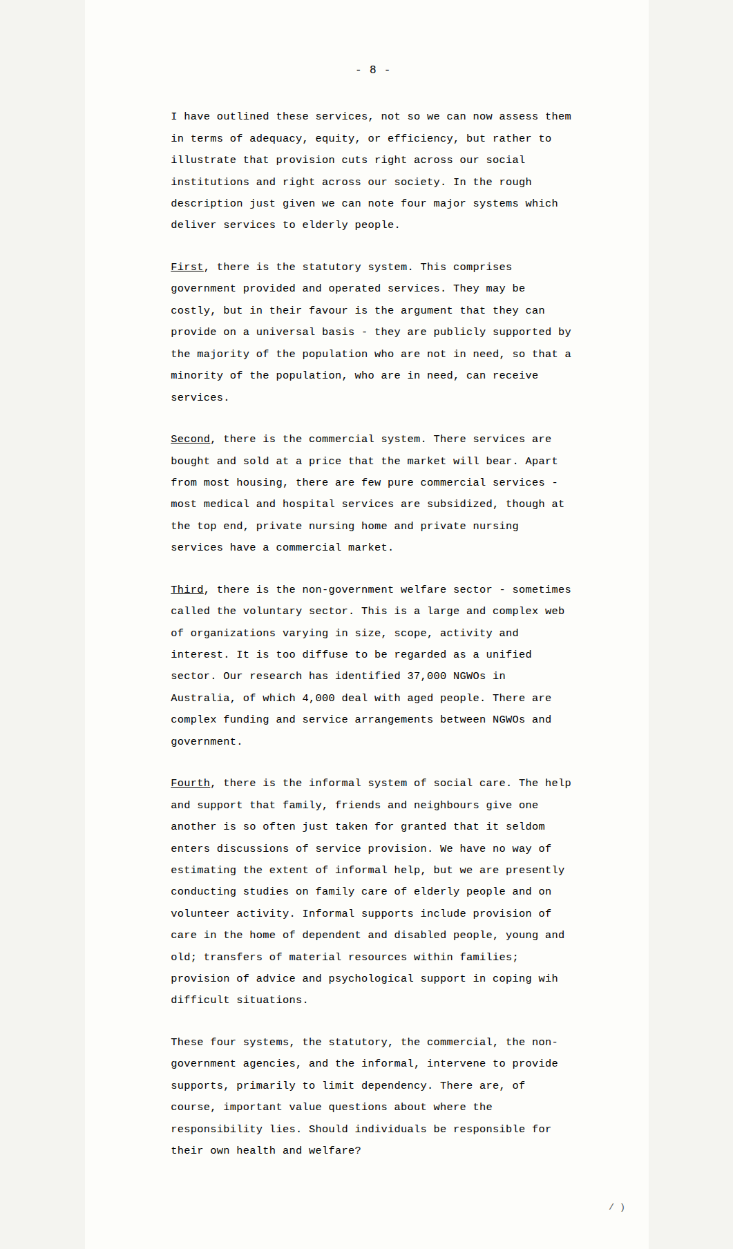- 8 -
I have outlined these services, not so we can now assess them in terms of adequacy, equity, or efficiency, but rather to illustrate that provision cuts right across our social institutions and right across our society. In the rough description just given we can note four major systems which deliver services to elderly people.
First, there is the statutory system. This comprises government provided and operated services. They may be costly, but in their favour is the argument that they can provide on a universal basis - they are publicly supported by the majority of the population who are not in need, so that a minority of the population, who are in need, can receive services.
Second, there is the commercial system. There services are bought and sold at a price that the market will bear. Apart from most housing, there are few pure commercial services - most medical and hospital services are subsidized, though at the top end, private nursing home and private nursing services have a commercial market.
Third, there is the non-government welfare sector - sometimes called the voluntary sector. This is a large and complex web of organizations varying in size, scope, activity and interest. It is too diffuse to be regarded as a unified sector. Our research has identified 37,000 NGWOs in Australia, of which 4,000 deal with aged people. There are complex funding and service arrangements between NGWOs and government.
Fourth, there is the informal system of social care. The help and support that family, friends and neighbours give one another is so often just taken for granted that it seldom enters discussions of service provision. We have no way of estimating the extent of informal help, but we are presently conducting studies on family care of elderly people and on volunteer activity. Informal supports include provision of care in the home of dependent and disabled people, young and old; transfers of material resources within families; provision of advice and psychological support in coping wih difficult situations.
These four systems, the statutory, the commercial, the non-government agencies, and the informal, intervene to provide supports, primarily to limit dependency. There are, of course, important value questions about where the responsibility lies. Should individuals be responsible for their own health and welfare?
/ )